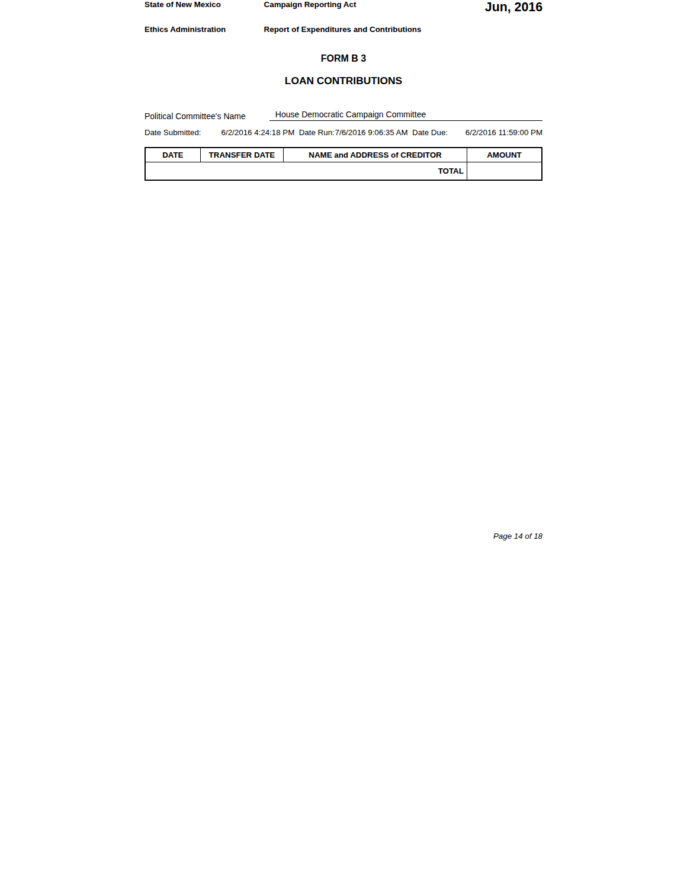| State of New Mexico | Campaign Reporting Act | Jun, 2016 |
| Ethics Administration | Report of Expenditures and Contributions |
FORM B 3
LOAN CONTRIBUTIONS
| Political Committee's Name | House Democratic Campaign Committee |
| Date Submitted: | 6/2/2016 4:24:18 PM Date Run: | 7/6/2016 9:06:35 AM Date Due: | 6/2/2016 11:59:00 PM |
| DATE | TRANSFER DATE | NAME and ADDRESS of CREDITOR | AMOUNT |
| --- | --- | --- | --- |
| TOTAL | |
Page 14 of 18